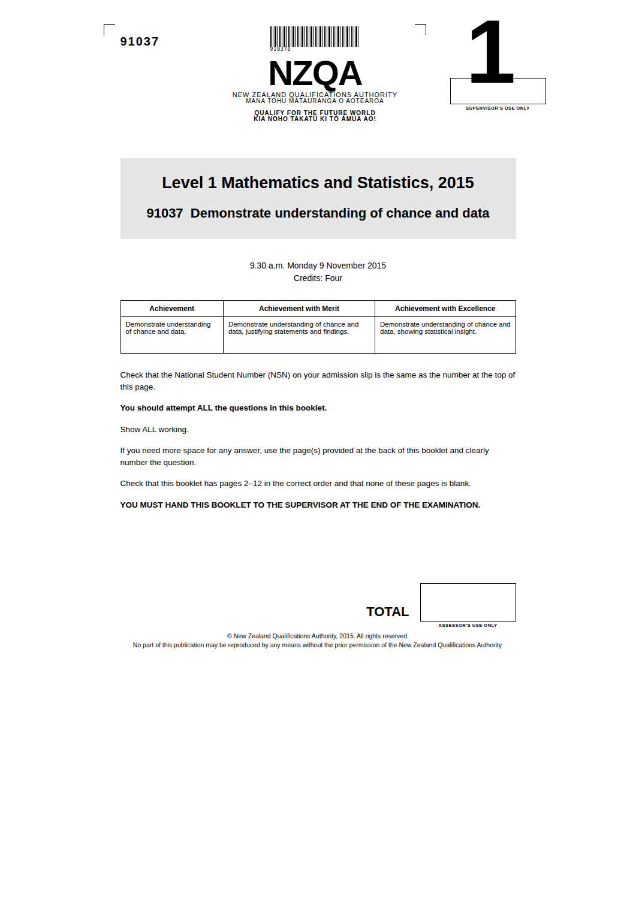91037
910370
NZQA
NEW ZEALAND QUALIFICATIONS AUTHORITY
MANA TOHU MĀTAURANGA O AOTEAROA
QUALIFY FOR THE FUTURE WORLD
KIA NOHO TAKATŪ KI TŌ ĀMUA AO!
1
SUPERVISOR’S USE ONLY
Level 1 Mathematics and Statistics, 2015
91037 Demonstrate understanding of chance and data
9.30 a.m. Monday 9 November 2015
Credits: Four
| Achievement | Achievement with Merit | Achievement with Excellence |
| --- | --- | --- |
| Demonstrate understanding of chance and data. | Demonstrate understanding of chance and data, justifying statements and findings. | Demonstrate understanding of chance and data, showing statistical insight. |
Check that the National Student Number (NSN) on your admission slip is the same as the number at the top of this page.
You should attempt ALL the questions in this booklet.
Show ALL working.
If you need more space for any answer, use the page(s) provided at the back of this booklet and clearly number the question.
Check that this booklet has pages 2–12 in the correct order and that none of these pages is blank.
YOU MUST HAND THIS BOOKLET TO THE SUPERVISOR AT THE END OF THE EXAMINATION.
TOTAL
ASSESSOR’S USE ONLY
© New Zealand Qualifications Authority, 2015. All rights reserved.
No part of this publication may be reproduced by any means without the prior permission of the New Zealand Qualifications Authority.